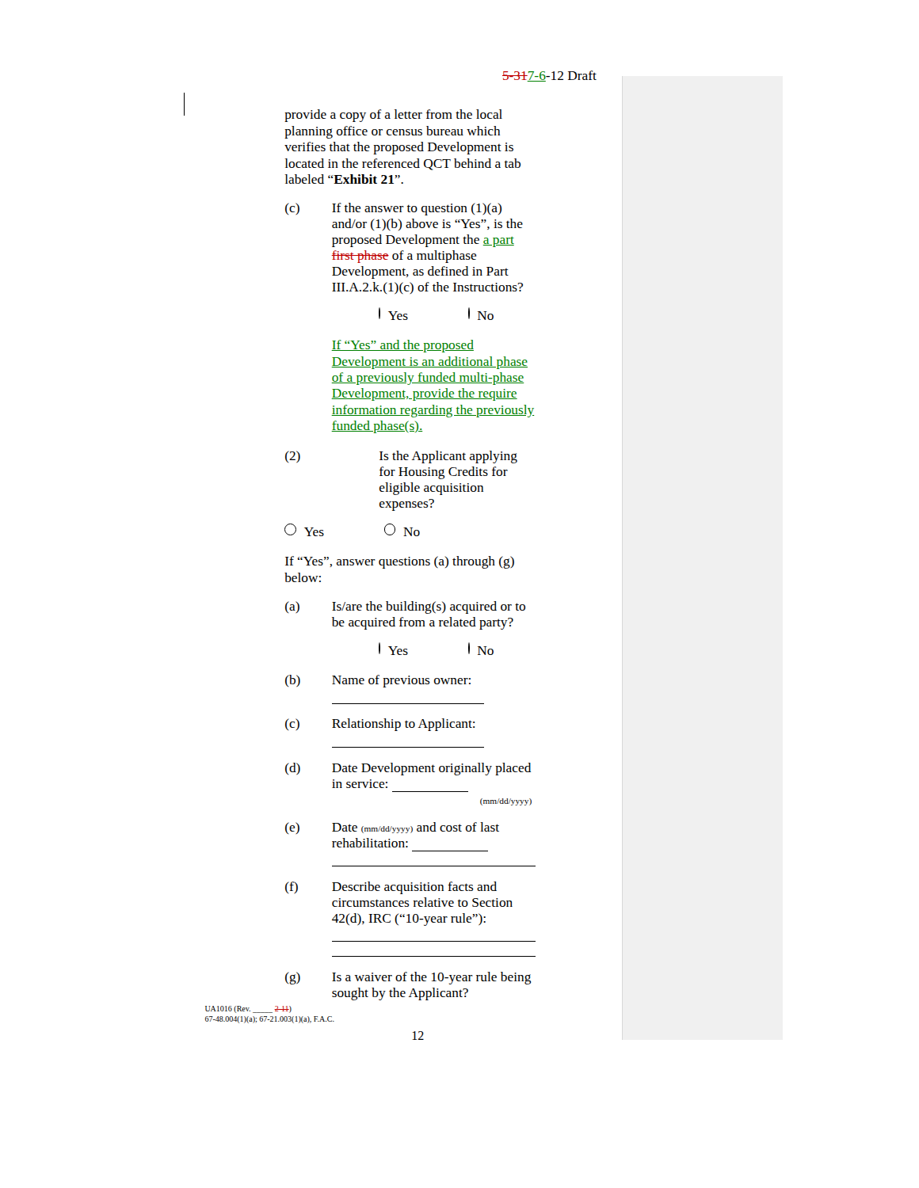5-317-6-12 Draft
provide a copy of a letter from the local planning office or census bureau which verifies that the proposed Development is located in the referenced QCT behind a tab labeled “Exhibit 21”.
(c) If the answer to question (1)(a) and/or (1)(b) above is “Yes”, is the proposed Development the a part first phase of a multiphase Development, as defined in Part III.A.2.k.(1)(c) of the Instructions?
Yes No
If “Yes” and the proposed Development is an additional phase of a previously funded multi-phase Development, provide the require information regarding the previously funded phase(s).
(2) Is the Applicant applying for Housing Credits for eligible acquisition expenses?
Yes No
If “Yes”, answer questions (a) through (g) below:
(a) Is/are the building(s) acquired or to be acquired from a related party?
Yes No
(b) Name of previous owner:
(c) Relationship to Applicant:
(d) Date Development originally placed in service:
(mm/dd/yyyy)
(e) Date (mm/dd/yyyy) and cost of last rehabilitation:
(f) Describe acquisition facts and circumstances relative to Section 42(d), IRC (“10-year rule”):
(g) Is a waiver of the 10-year rule being sought by the Applicant?
UA1016 (Rev. _____ 2-11)
67-48.004(1)(a); 67-21.003(1)(a), F.A.C.
12